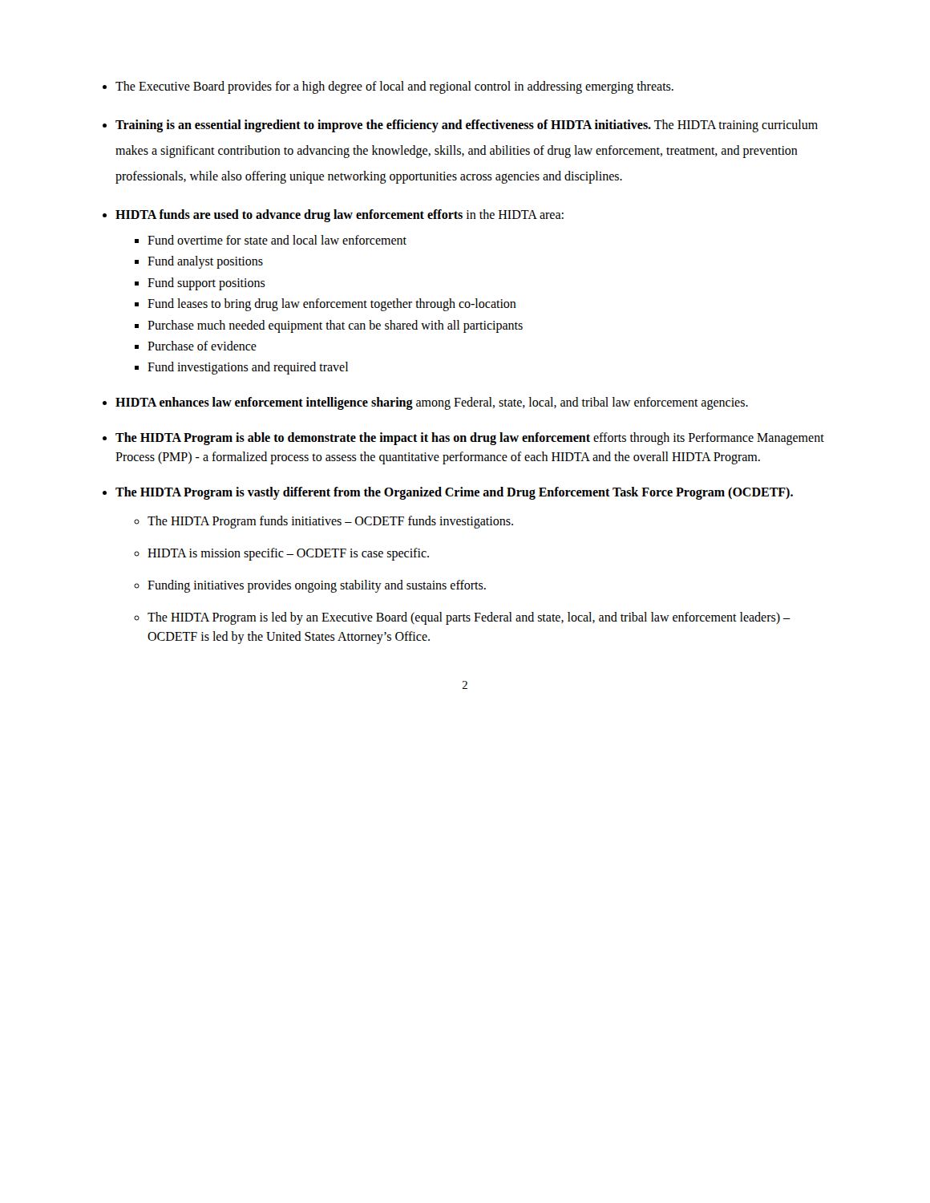The Executive Board provides for a high degree of local and regional control in addressing emerging threats.
Training is an essential ingredient to improve the efficiency and effectiveness of HIDTA initiatives. The HIDTA training curriculum makes a significant contribution to advancing the knowledge, skills, and abilities of drug law enforcement, treatment, and prevention professionals, while also offering unique networking opportunities across agencies and disciplines.
HIDTA funds are used to advance drug law enforcement efforts in the HIDTA area:
Fund overtime for state and local law enforcement
Fund analyst positions
Fund support positions
Fund leases to bring drug law enforcement together through co-location
Purchase much needed equipment that can be shared with all participants
Purchase of evidence
Fund investigations and required travel
HIDTA enhances law enforcement intelligence sharing among Federal, state, local, and tribal law enforcement agencies.
The HIDTA Program is able to demonstrate the impact it has on drug law enforcement efforts through its Performance Management Process (PMP) - a formalized process to assess the quantitative performance of each HIDTA and the overall HIDTA Program.
The HIDTA Program is vastly different from the Organized Crime and Drug Enforcement Task Force Program (OCDETF).
The HIDTA Program funds initiatives – OCDETF funds investigations.
HIDTA is mission specific – OCDETF is case specific.
Funding initiatives provides ongoing stability and sustains efforts.
The HIDTA Program is led by an Executive Board (equal parts Federal and state, local, and tribal law enforcement leaders) – OCDETF is led by the United States Attorney’s Office.
2